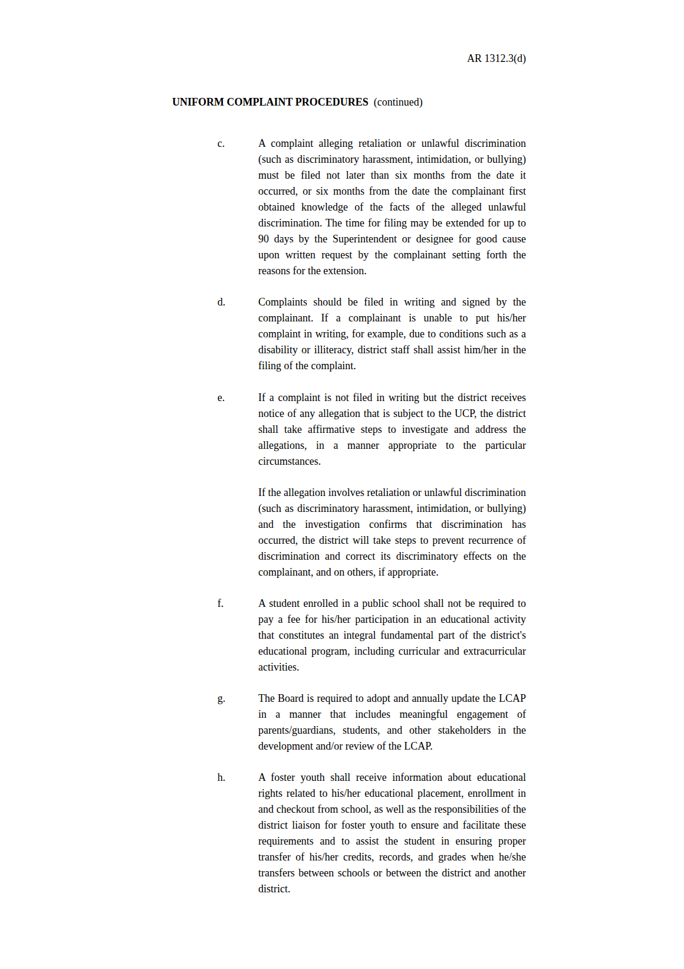AR 1312.3(d)
UNIFORM COMPLAINT PROCEDURES (continued)
c.
A complaint alleging retaliation or unlawful discrimination (such as discriminatory harassment, intimidation, or bullying) must be filed not later than six months from the date it occurred, or six months from the date the complainant first obtained knowledge of the facts of the alleged unlawful discrimination. The time for filing may be extended for up to 90 days by the Superintendent or designee for good cause upon written request by the complainant setting forth the reasons for the extension.
d.
Complaints should be filed in writing and signed by the complainant. If a complainant is unable to put his/her complaint in writing, for example, due to conditions such as a disability or illiteracy, district staff shall assist him/her in the filing of the complaint.
e.
If a complaint is not filed in writing but the district receives notice of any allegation that is subject to the UCP, the district shall take affirmative steps to investigate and address the allegations, in a manner appropriate to the particular circumstances.
If the allegation involves retaliation or unlawful discrimination (such as discriminatory harassment, intimidation, or bullying) and the investigation confirms that discrimination has occurred, the district will take steps to prevent recurrence of discrimination and correct its discriminatory effects on the complainant, and on others, if appropriate.
f.
A student enrolled in a public school shall not be required to pay a fee for his/her participation in an educational activity that constitutes an integral fundamental part of the district's educational program, including curricular and extracurricular activities.
g.
The Board is required to adopt and annually update the LCAP in a manner that includes meaningful engagement of parents/guardians, students, and other stakeholders in the development and/or review of the LCAP.
h.
A foster youth shall receive information about educational rights related to his/her educational placement, enrollment in and checkout from school, as well as the responsibilities of the district liaison for foster youth to ensure and facilitate these requirements and to assist the student in ensuring proper transfer of his/her credits, records, and grades when he/she transfers between schools or between the district and another district.